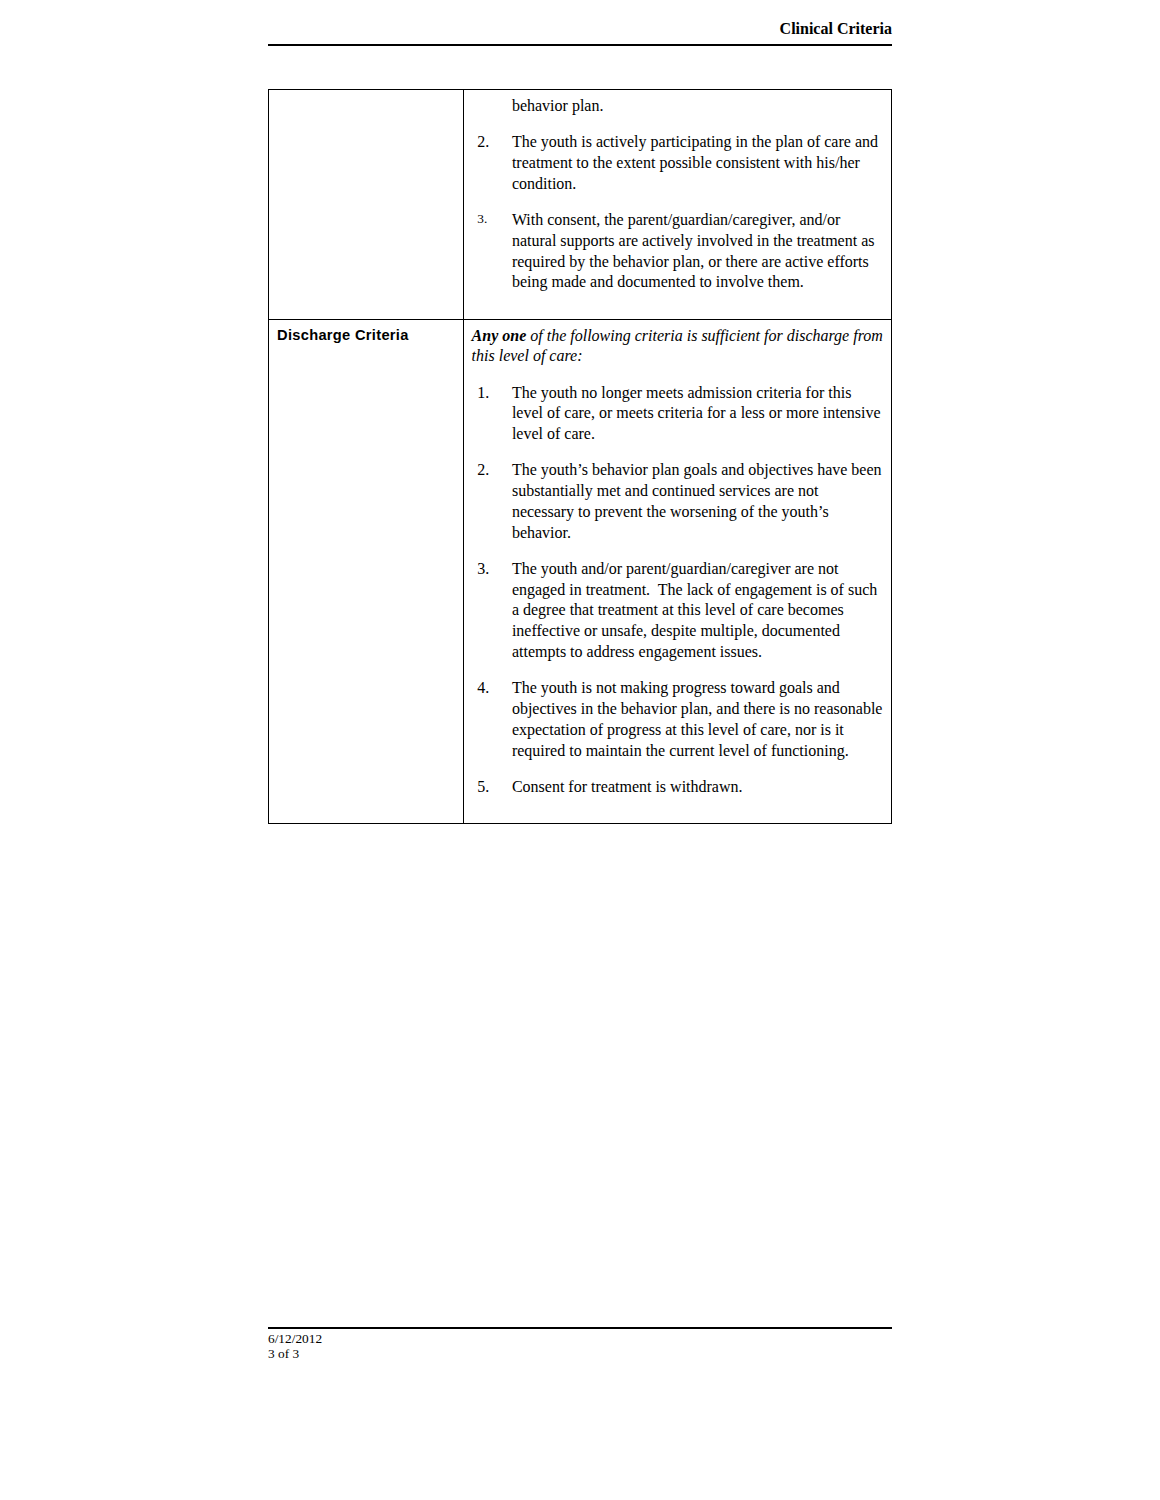Clinical Criteria
| | behavior plan. 2. The youth is actively participating in the plan of care and treatment to the extent possible consistent with his/her condition. 3. With consent, the parent/guardian/caregiver, and/or natural supports are actively involved in the treatment as required by the behavior plan, or there are active efforts being made and documented to involve them. |
| Discharge Criteria | Any one of the following criteria is sufficient for discharge from this level of care: 1. The youth no longer meets admission criteria for this level of care, or meets criteria for a less or more intensive level of care. 2. The youth’s behavior plan goals and objectives have been substantially met and continued services are not necessary to prevent the worsening of the youth’s behavior. 3. The youth and/or parent/guardian/caregiver are not engaged in treatment. The lack of engagement is of such a degree that treatment at this level of care becomes ineffective or unsafe, despite multiple, documented attempts to address engagement issues. 4. The youth is not making progress toward goals and objectives in the behavior plan, and there is no reasonable expectation of progress at this level of care, nor is it required to maintain the current level of functioning. 5. Consent for treatment is withdrawn. |
6/12/2012
3 of 3